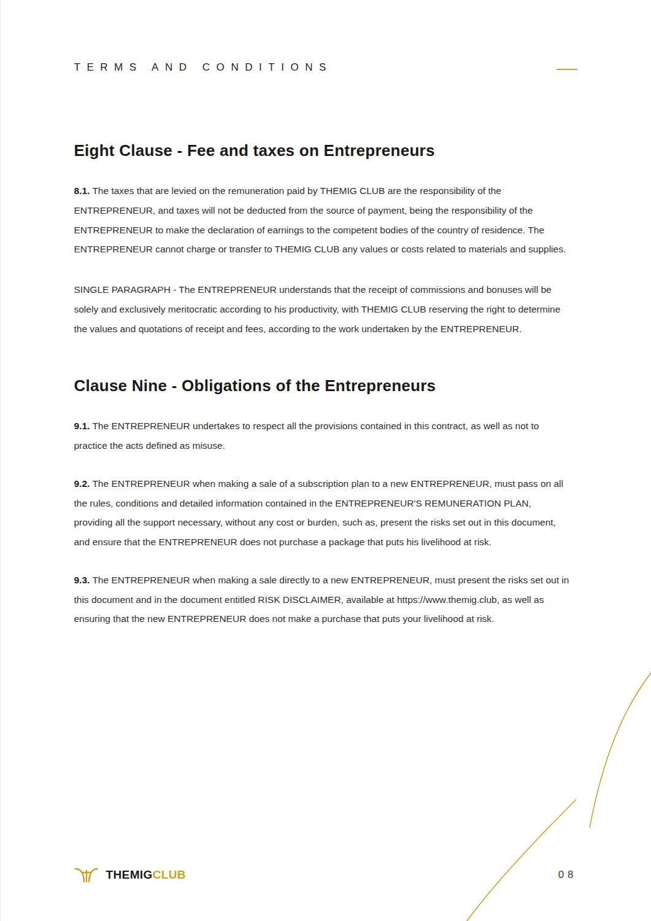Terms and Conditions
Eight Clause - Fee and taxes on Entrepreneurs
8.1. The taxes that are levied on the remuneration paid by THEMIG CLUB are the responsibility of the ENTREPRENEUR, and taxes will not be deducted from the source of payment, being the responsibility of the ENTREPRENEUR to make the declaration of earnings to the competent bodies of the country of residence. The ENTREPRENEUR cannot charge or transfer to THEMIG CLUB any values or costs related to materials and supplies.
SINGLE PARAGRAPH - The ENTREPRENEUR understands that the receipt of commissions and bonuses will be solely and exclusively meritocratic according to his productivity, with THEMIG CLUB reserving the right to determine the values and quotations of receipt and fees, according to the work undertaken by the ENTREPRENEUR.
Clause Nine - Obligations of the Entrepreneurs
9.1. The ENTREPRENEUR undertakes to respect all the provisions contained in this contract, as well as not to practice the acts defined as misuse.
9.2. The ENTREPRENEUR when making a sale of a subscription plan to a new ENTREPRENEUR, must pass on all the rules, conditions and detailed information contained in the ENTREPRENEUR'S REMUNERATION PLAN, providing all the support necessary, without any cost or burden, such as, present the risks set out in this document, and ensure that the ENTREPRENEUR does not purchase a package that puts his livelihood at risk.
9.3. The ENTREPRENEUR when making a sale directly to a new ENTREPRENEUR, must present the risks set out in this document and in the document entitled RISK DISCLAIMER, available at https://www.themig.club, as well as ensuring that the new ENTREPRENEUR does not make a purchase that puts your livelihood at risk.
THEMIGCLUB
08